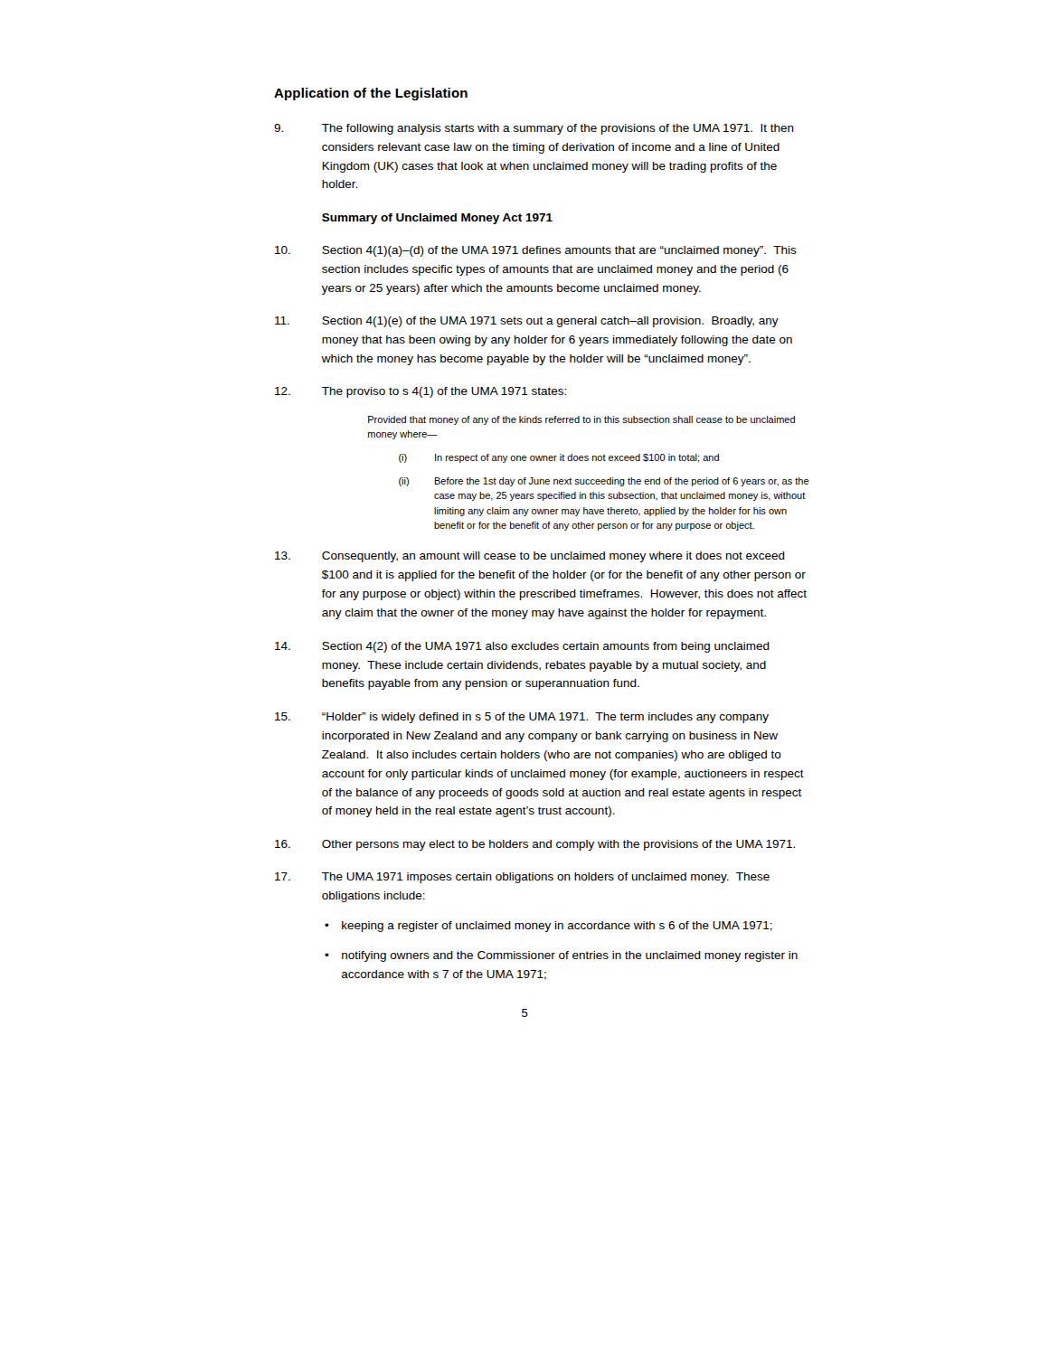Application of the Legislation
9. The following analysis starts with a summary of the provisions of the UMA 1971. It then considers relevant case law on the timing of derivation of income and a line of United Kingdom (UK) cases that look at when unclaimed money will be trading profits of the holder.
Summary of Unclaimed Money Act 1971
10. Section 4(1)(a)–(d) of the UMA 1971 defines amounts that are “unclaimed money”. This section includes specific types of amounts that are unclaimed money and the period (6 years or 25 years) after which the amounts become unclaimed money.
11. Section 4(1)(e) of the UMA 1971 sets out a general catch–all provision. Broadly, any money that has been owing by any holder for 6 years immediately following the date on which the money has become payable by the holder will be “unclaimed money”.
12. The proviso to s 4(1) of the UMA 1971 states:
Provided that money of any of the kinds referred to in this subsection shall cease to be unclaimed money where—
(i) In respect of any one owner it does not exceed $100 in total; and
(ii) Before the 1st day of June next succeeding the end of the period of 6 years or, as the case may be, 25 years specified in this subsection, that unclaimed money is, without limiting any claim any owner may have thereto, applied by the holder for his own benefit or for the benefit of any other person or for any purpose or object.
13. Consequently, an amount will cease to be unclaimed money where it does not exceed $100 and it is applied for the benefit of the holder (or for the benefit of any other person or for any purpose or object) within the prescribed timeframes. However, this does not affect any claim that the owner of the money may have against the holder for repayment.
14. Section 4(2) of the UMA 1971 also excludes certain amounts from being unclaimed money. These include certain dividends, rebates payable by a mutual society, and benefits payable from any pension or superannuation fund.
15. “Holder” is widely defined in s 5 of the UMA 1971. The term includes any company incorporated in New Zealand and any company or bank carrying on business in New Zealand. It also includes certain holders (who are not companies) who are obliged to account for only particular kinds of unclaimed money (for example, auctioneers in respect of the balance of any proceeds of goods sold at auction and real estate agents in respect of money held in the real estate agent’s trust account).
16. Other persons may elect to be holders and comply with the provisions of the UMA 1971.
17. The UMA 1971 imposes certain obligations on holders of unclaimed money. These obligations include:
keeping a register of unclaimed money in accordance with s 6 of the UMA 1971;
notifying owners and the Commissioner of entries in the unclaimed money register in accordance with s 7 of the UMA 1971;
5